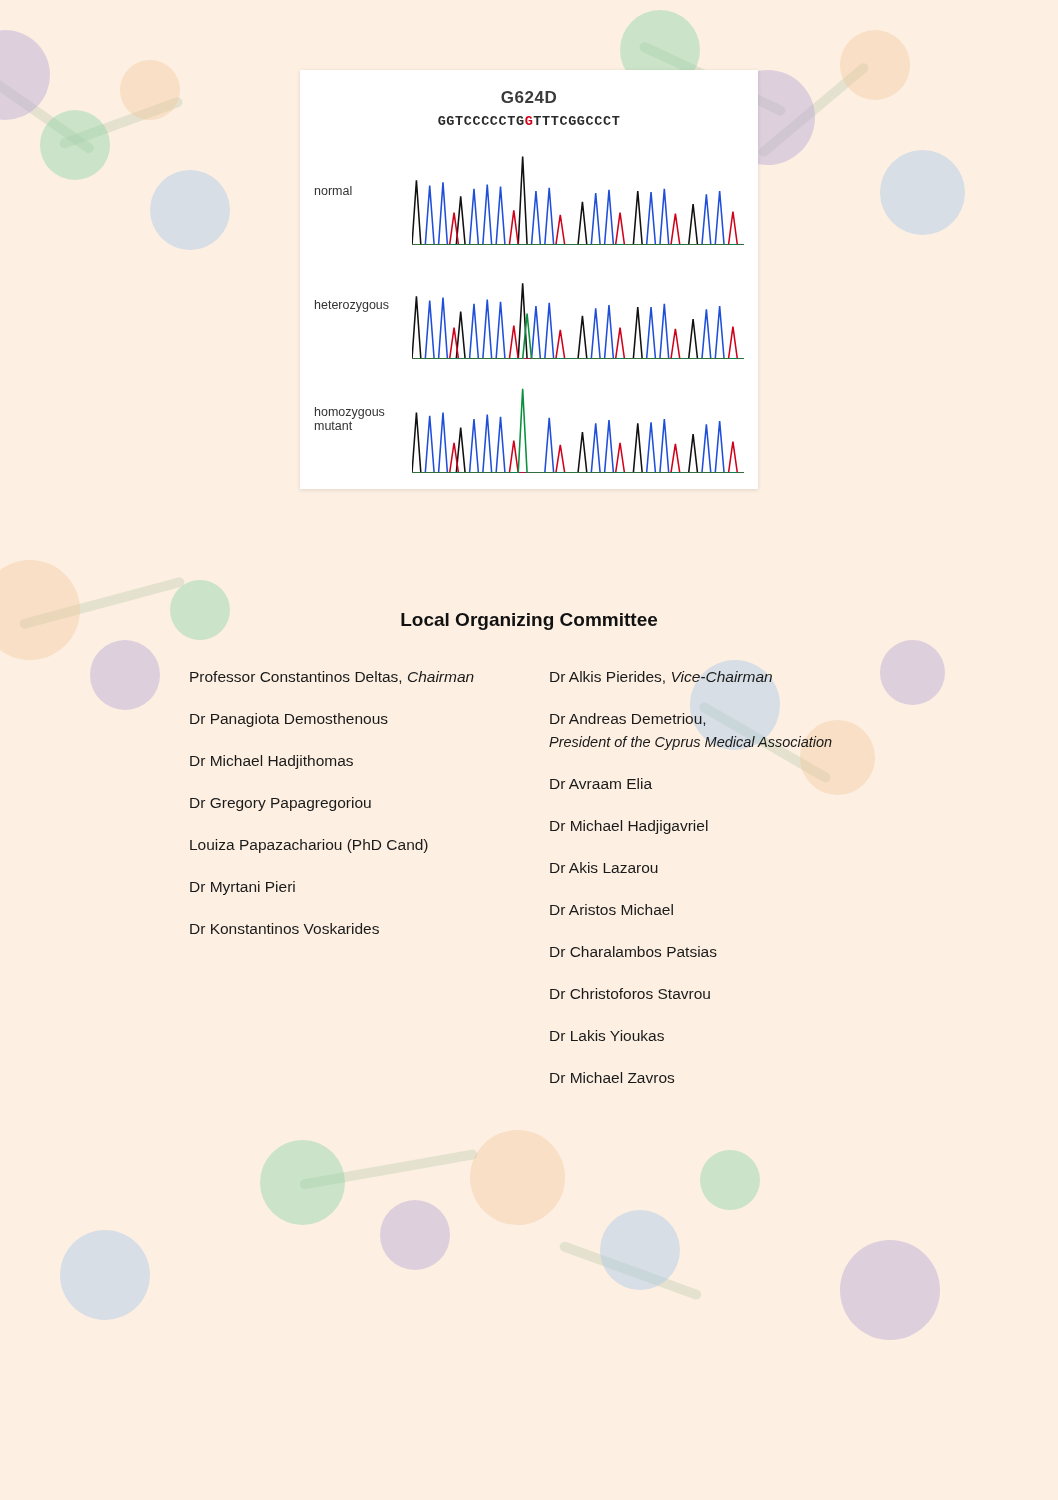G624D
GGTCCCCCTGGTTTCGGCCCT
normal
heterozygous
homozygous
mutant
Local Organizing Committee
Professor Constantinos Deltas, Chairman
Dr Panagiota Demosthenous
Dr Michael Hadjithomas
Dr Gregory Papagregoriou
Louiza Papazachariou (PhD Cand)
Dr Myrtani Pieri
Dr Konstantinos Voskarides
Dr Alkis Pierides, Vice-Chairman
Dr Andreas Demetriou,President of the Cyprus Medical Association
Dr Avraam Elia
Dr Michael Hadjigavriel
Dr Akis Lazarou
Dr Aristos Michael
Dr Charalambos Patsias
Dr Christoforos Stavrou
Dr Lakis Yioukas
Dr Michael Zavros